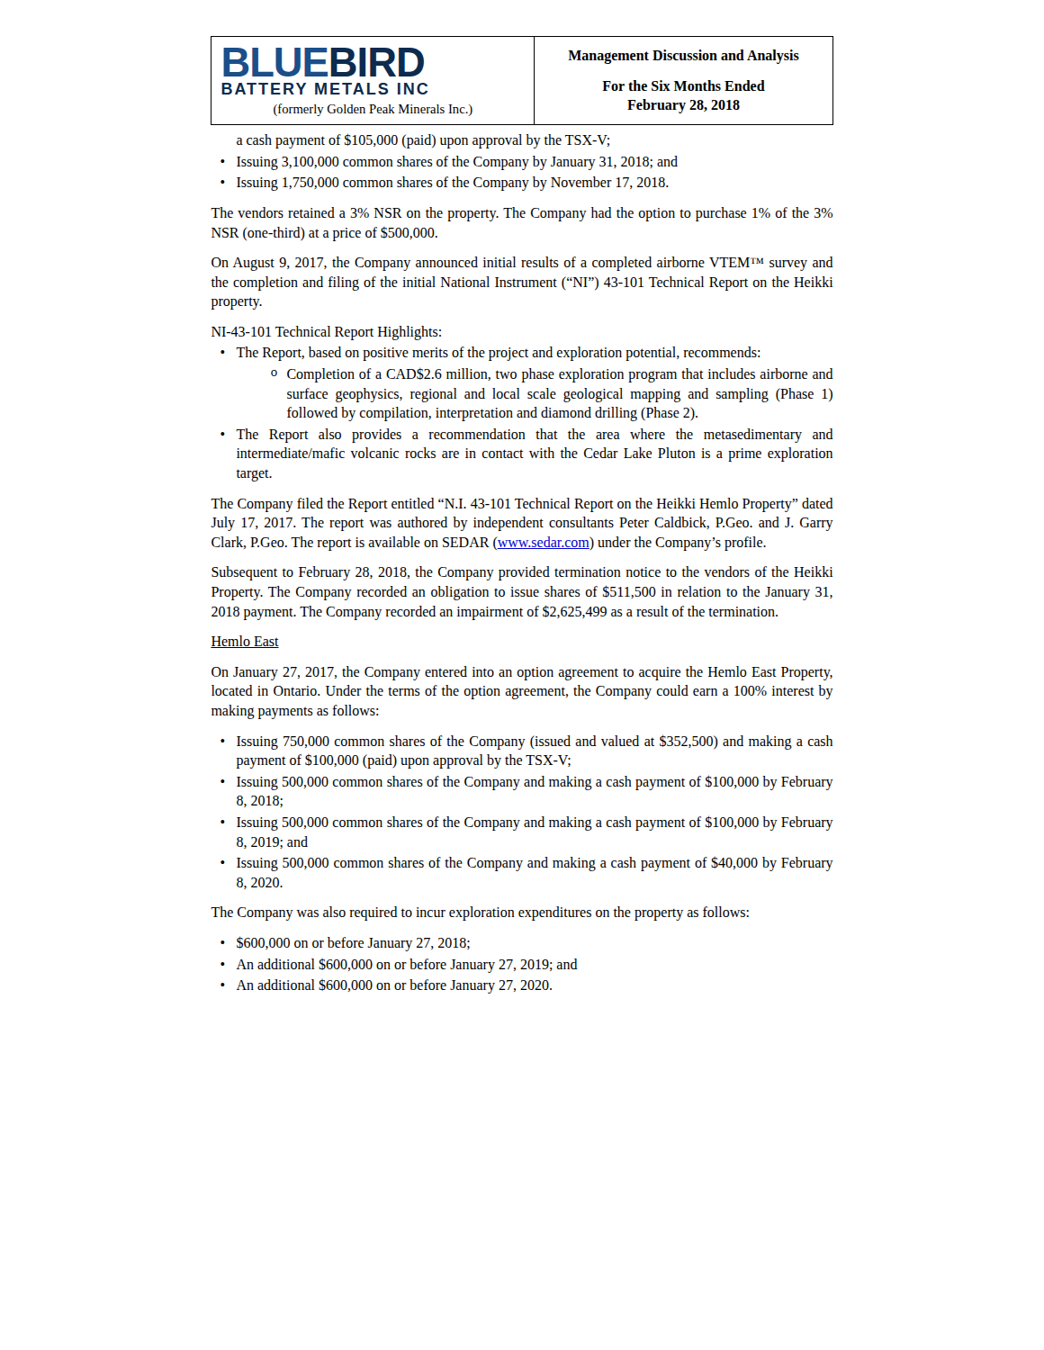| BLUE BIRD BATTERY METALS INC (formerly Golden Peak Minerals Inc.) | Management Discussion and Analysis For the Six Months Ended February 28, 2018 |
a cash payment of $105,000 (paid) upon approval by the TSX-V;
Issuing 3,100,000 common shares of the Company by January 31, 2018; and
Issuing 1,750,000 common shares of the Company by November 17, 2018.
The vendors retained a 3% NSR on the property. The Company had the option to purchase 1% of the 3% NSR (one-third) at a price of $500,000.
On August 9, 2017, the Company announced initial results of a completed airborne VTEM™ survey and the completion and filing of the initial National Instrument (“NI”) 43-101 Technical Report on the Heikki property.
NI-43-101 Technical Report Highlights:
The Report, based on positive merits of the project and exploration potential, recommends:
Completion of a CAD$2.6 million, two phase exploration program that includes airborne and surface geophysics, regional and local scale geological mapping and sampling (Phase 1) followed by compilation, interpretation and diamond drilling (Phase 2).
The Report also provides a recommendation that the area where the metasedimentary and intermediate/mafic volcanic rocks are in contact with the Cedar Lake Pluton is a prime exploration target.
The Company filed the Report entitled “N.I. 43-101 Technical Report on the Heikki Hemlo Property” dated July 17, 2017. The report was authored by independent consultants Peter Caldbick, P.Geo. and J. Garry Clark, P.Geo. The report is available on SEDAR (www.sedar.com) under the Company’s profile.
Subsequent to February 28, 2018, the Company provided termination notice to the vendors of the Heikki Property. The Company recorded an obligation to issue shares of $511,500 in relation to the January 31, 2018 payment. The Company recorded an impairment of $2,625,499 as a result of the termination.
Hemlo East
On January 27, 2017, the Company entered into an option agreement to acquire the Hemlo East Property, located in Ontario. Under the terms of the option agreement, the Company could earn a 100% interest by making payments as follows:
Issuing 750,000 common shares of the Company (issued and valued at $352,500) and making a cash payment of $100,000 (paid) upon approval by the TSX-V;
Issuing 500,000 common shares of the Company and making a cash payment of $100,000 by February 8, 2018;
Issuing 500,000 common shares of the Company and making a cash payment of $100,000 by February 8, 2019; and
Issuing 500,000 common shares of the Company and making a cash payment of $40,000 by February 8, 2020.
The Company was also required to incur exploration expenditures on the property as follows:
$600,000 on or before January 27, 2018;
An additional $600,000 on or before January 27, 2019; and
An additional $600,000 on or before January 27, 2020.